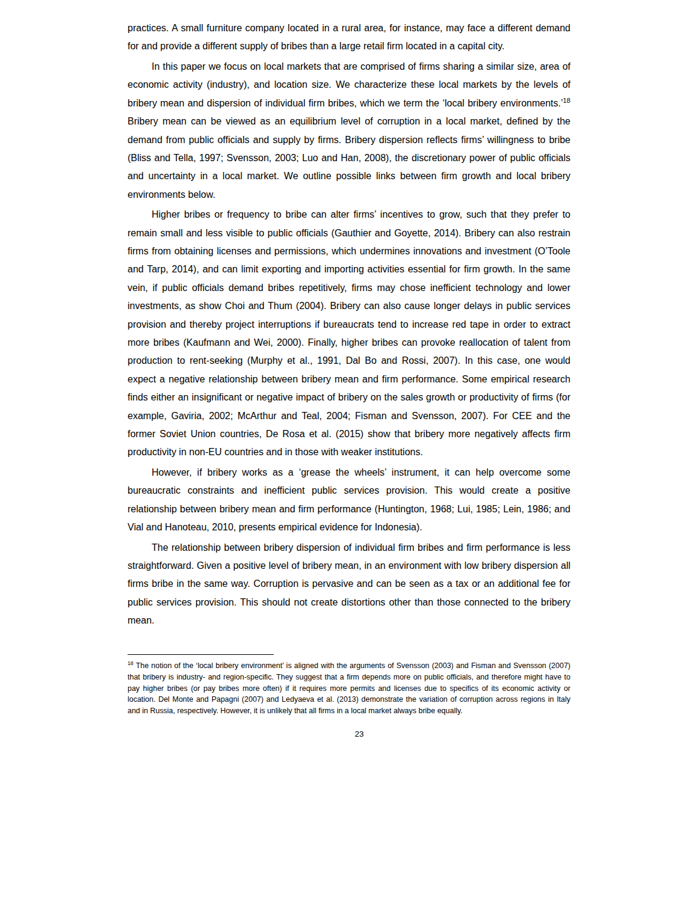practices. A small furniture company located in a rural area, for instance, may face a different demand for and provide a different supply of bribes than a large retail firm located in a capital city.
In this paper we focus on local markets that are comprised of firms sharing a similar size, area of economic activity (industry), and location size. We characterize these local markets by the levels of bribery mean and dispersion of individual firm bribes, which we term the ‘local bribery environments.’18 Bribery mean can be viewed as an equilibrium level of corruption in a local market, defined by the demand from public officials and supply by firms. Bribery dispersion reflects firms’ willingness to bribe (Bliss and Tella, 1997; Svensson, 2003; Luo and Han, 2008), the discretionary power of public officials and uncertainty in a local market. We outline possible links between firm growth and local bribery environments below.
Higher bribes or frequency to bribe can alter firms’ incentives to grow, such that they prefer to remain small and less visible to public officials (Gauthier and Goyette, 2014). Bribery can also restrain firms from obtaining licenses and permissions, which undermines innovations and investment (O’Toole and Tarp, 2014), and can limit exporting and importing activities essential for firm growth. In the same vein, if public officials demand bribes repetitively, firms may chose inefficient technology and lower investments, as show Choi and Thum (2004). Bribery can also cause longer delays in public services provision and thereby project interruptions if bureaucrats tend to increase red tape in order to extract more bribes (Kaufmann and Wei, 2000). Finally, higher bribes can provoke reallocation of talent from production to rent-seeking (Murphy et al., 1991, Dal Bo and Rossi, 2007). In this case, one would expect a negative relationship between bribery mean and firm performance. Some empirical research finds either an insignificant or negative impact of bribery on the sales growth or productivity of firms (for example, Gaviria, 2002; McArthur and Teal, 2004; Fisman and Svensson, 2007). For CEE and the former Soviet Union countries, De Rosa et al. (2015) show that bribery more negatively affects firm productivity in non-EU countries and in those with weaker institutions.
However, if bribery works as a ‘grease the wheels’ instrument, it can help overcome some bureaucratic constraints and inefficient public services provision. This would create a positive relationship between bribery mean and firm performance (Huntington, 1968; Lui, 1985; Lein, 1986; and Vial and Hanoteau, 2010, presents empirical evidence for Indonesia).
The relationship between bribery dispersion of individual firm bribes and firm performance is less straightforward. Given a positive level of bribery mean, in an environment with low bribery dispersion all firms bribe in the same way. Corruption is pervasive and can be seen as a tax or an additional fee for public services provision. This should not create distortions other than those connected to the bribery mean.
18 The notion of the ‘local bribery environment’ is aligned with the arguments of Svensson (2003) and Fisman and Svensson (2007) that bribery is industry- and region-specific. They suggest that a firm depends more on public officials, and therefore might have to pay higher bribes (or pay bribes more often) if it requires more permits and licenses due to specifics of its economic activity or location. Del Monte and Papagni (2007) and Ledyaeva et al. (2013) demonstrate the variation of corruption across regions in Italy and in Russia, respectively. However, it is unlikely that all firms in a local market always bribe equally.
23